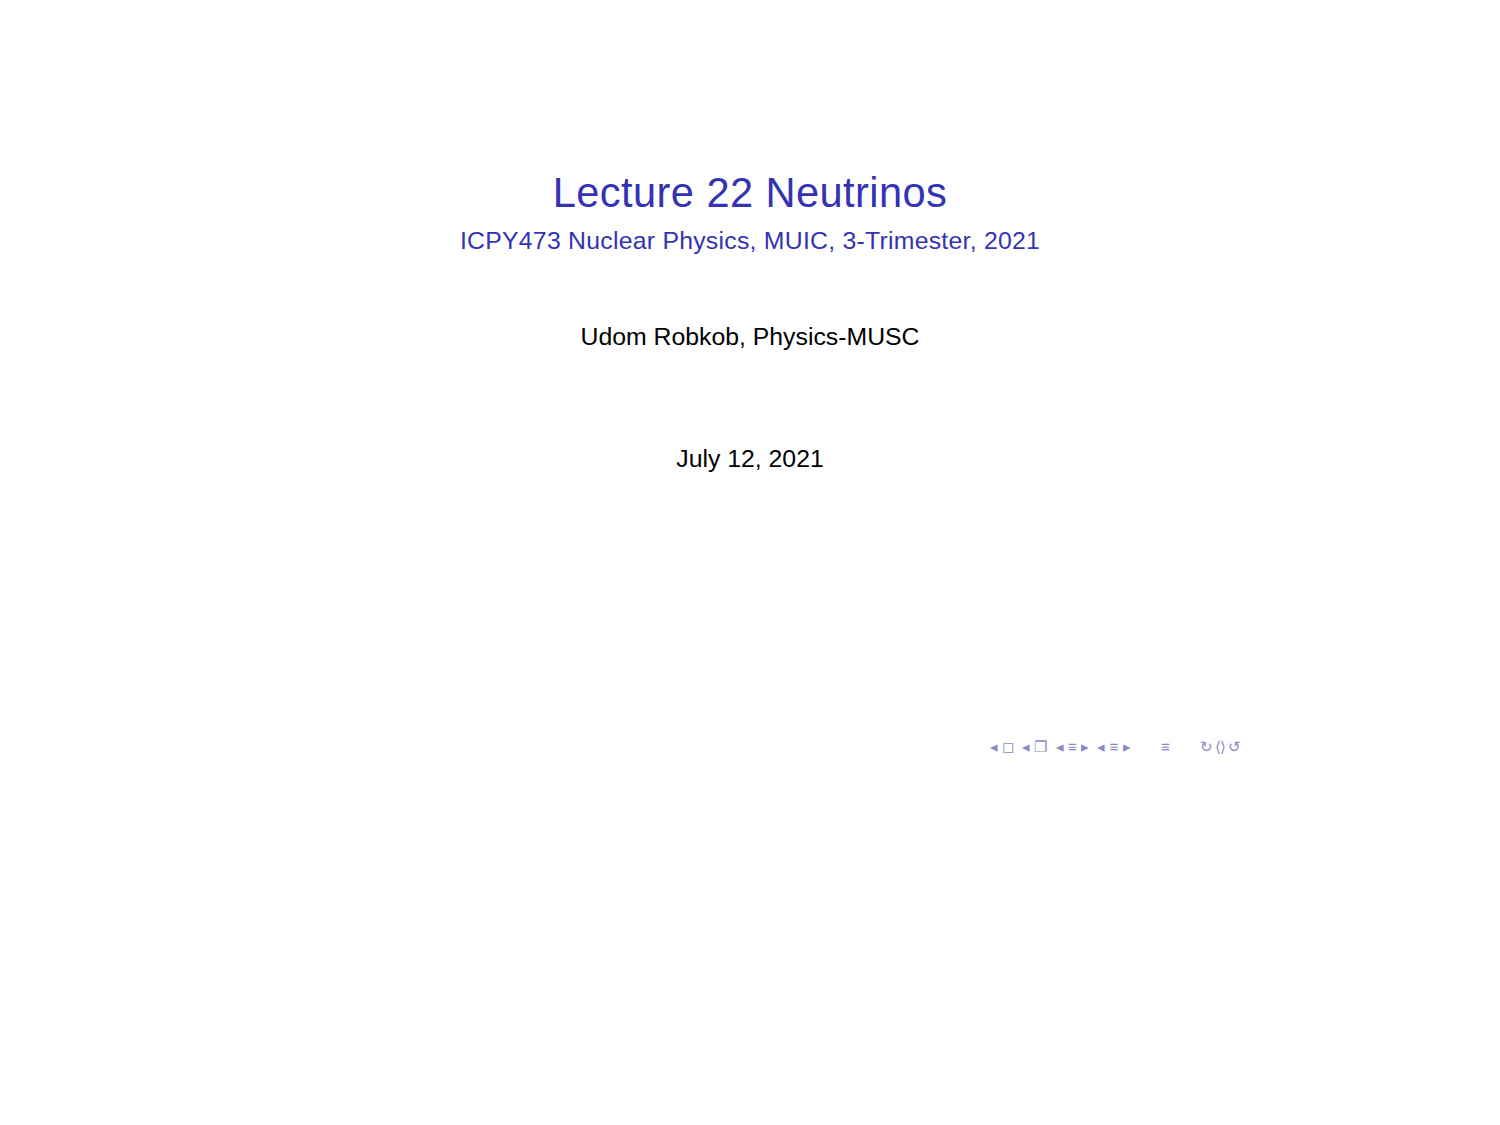Lecture 22 Neutrinos
ICPY473 Nuclear Physics, MUIC, 3-Trimester, 2021
Udom Robkob, Physics-MUSC
July 12, 2021
◂ ◻ ◂ ❐ ◂ ≡ ▸ ◂ ≡ ▸ ≡ ↻ ⟨⟩ ↺